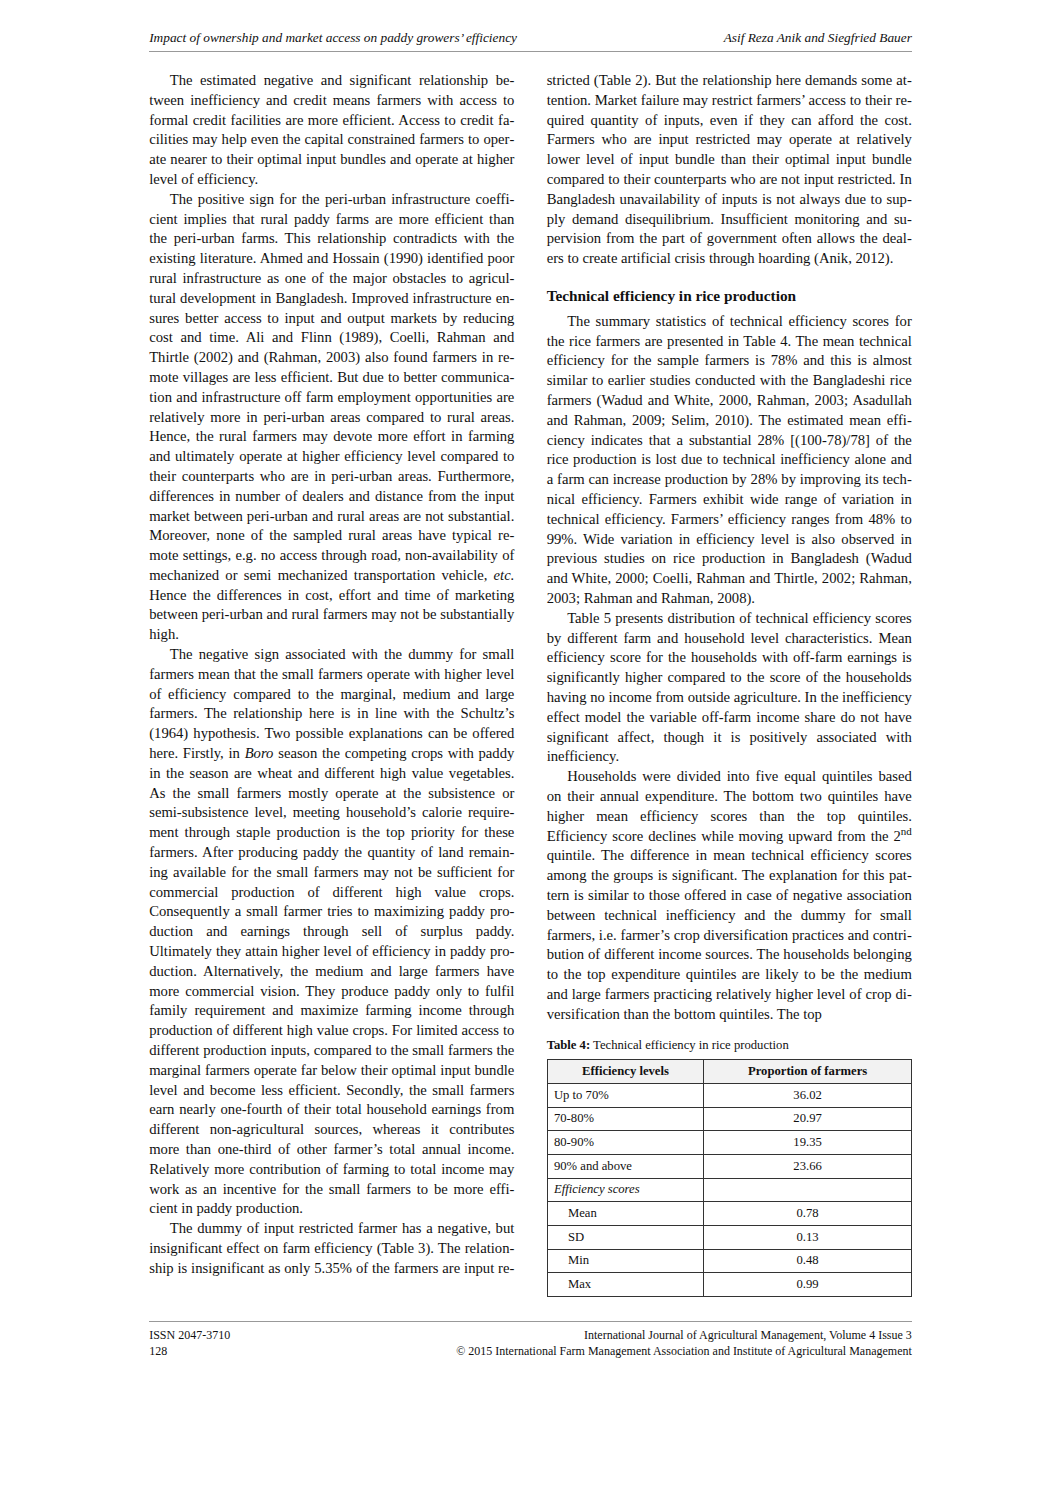Impact of ownership and market access on paddy growers’ efficiency
Asif Reza Anik and Siegfried Bauer
The estimated negative and significant relationship between inefficiency and credit means farmers with access to formal credit facilities are more efficient. Access to credit facilities may help even the capital constrained farmers to operate nearer to their optimal input bundles and operate at higher level of efficiency.
The positive sign for the peri-urban infrastructure coefficient implies that rural paddy farms are more efficient than the peri-urban farms. This relationship contradicts with the existing literature. Ahmed and Hossain (1990) identified poor rural infrastructure as one of the major obstacles to agricultural development in Bangladesh. Improved infrastructure ensures better access to input and output markets by reducing cost and time. Ali and Flinn (1989), Coelli, Rahman and Thirtle (2002) and (Rahman, 2003) also found farmers in remote villages are less efficient. But due to better communication and infrastructure off farm employment opportunities are relatively more in peri-urban areas compared to rural areas. Hence, the rural farmers may devote more effort in farming and ultimately operate at higher efficiency level compared to their counterparts who are in peri-urban areas. Furthermore, differences in number of dealers and distance from the input market between peri-urban and rural areas are not substantial. Moreover, none of the sampled rural areas have typical remote settings, e.g. no access through road, non-availability of mechanized or semi mechanized transportation vehicle, etc. Hence the differences in cost, effort and time of marketing between peri-urban and rural farmers may not be substantially high.
The negative sign associated with the dummy for small farmers mean that the small farmers operate with higher level of efficiency compared to the marginal, medium and large farmers. The relationship here is in line with the Schultz’s (1964) hypothesis. Two possible explanations can be offered here. Firstly, in Boro season the competing crops with paddy in the season are wheat and different high value vegetables. As the small farmers mostly operate at the subsistence or semi-subsistence level, meeting household’s calorie requirement through staple production is the top priority for these farmers. After producing paddy the quantity of land remaining available for the small farmers may not be sufficient for commercial production of different high value crops. Consequently a small farmer tries to maximizing paddy production and earnings through sell of surplus paddy. Ultimately they attain higher level of efficiency in paddy production. Alternatively, the medium and large farmers have more commercial vision. They produce paddy only to fulfil family requirement and maximize farming income through production of different high value crops. For limited access to different production inputs, compared to the small farmers the marginal farmers operate far below their optimal input bundle level and become less efficient. Secondly, the small farmers earn nearly one-fourth of their total household earnings from different non-agricultural sources, whereas it contributes more than one-third of other farmer’s total annual income. Relatively more contribution of farming to total income may work as an incentive for the small farmers to be more efficient in paddy production.
The dummy of input restricted farmer has a negative, but insignificant effect on farm efficiency (Table 3). The relationship is insignificant as only 5.35% of the farmers are input restricted (Table 2). But the relationship here demands some attention. Market failure may restrict farmers’ access to their required quantity of inputs, even if they can afford the cost. Farmers who are input restricted may operate at relatively lower level of input bundle than their optimal input bundle compared to their counterparts who are not input restricted. In Bangladesh unavailability of inputs is not always due to supply demand disequilibrium. Insufficient monitoring and supervision from the part of government often allows the dealers to create artificial crisis through hoarding (Anik, 2012).
Technical efficiency in rice production
The summary statistics of technical efficiency scores for the rice farmers are presented in Table 4. The mean technical efficiency for the sample farmers is 78% and this is almost similar to earlier studies conducted with the Bangladeshi rice farmers (Wadud and White, 2000, Rahman, 2003; Asadullah and Rahman, 2009; Selim, 2010). The estimated mean efficiency indicates that a substantial 28% [(100-78)/78] of the rice production is lost due to technical inefficiency alone and a farm can increase production by 28% by improving its technical efficiency. Farmers exhibit wide range of variation in technical efficiency. Farmers’ efficiency ranges from 48% to 99%. Wide variation in efficiency level is also observed in previous studies on rice production in Bangladesh (Wadud and White, 2000; Coelli, Rahman and Thirtle, 2002; Rahman, 2003; Rahman and Rahman, 2008).
Table 5 presents distribution of technical efficiency scores by different farm and household level characteristics. Mean efficiency score for the households with off-farm earnings is significantly higher compared to the score of the households having no income from outside agriculture. In the inefficiency effect model the variable off-farm income share do not have significant affect, though it is positively associated with inefficiency.
Households were divided into five equal quintiles based on their annual expenditure. The bottom two quintiles have higher mean efficiency scores than the top quintiles. Efficiency score declines while moving upward from the 2nd quintile. The difference in mean technical efficiency scores among the groups is significant. The explanation for this pattern is similar to those offered in case of negative association between technical inefficiency and the dummy for small farmers, i.e. farmer’s crop diversification practices and contribution of different income sources. The households belonging to the top expenditure quintiles are likely to be the medium and large farmers practicing relatively higher level of crop diversification than the bottom quintiles. The top
Table 4: Technical efficiency in rice production
| Efficiency levels | Proportion of farmers |
| --- | --- |
| Up to 70% | 36.02 |
| 70-80% | 20.97 |
| 80-90% | 19.35 |
| 90% and above | 23.66 |
| Efficiency scores | |
| Mean | 0.78 |
| SD | 0.13 |
| Min | 0.48 |
| Max | 0.99 |
ISSN 2047-3710
128
International Journal of Agricultural Management, Volume 4 Issue 3
© 2015 International Farm Management Association and Institute of Agricultural Management